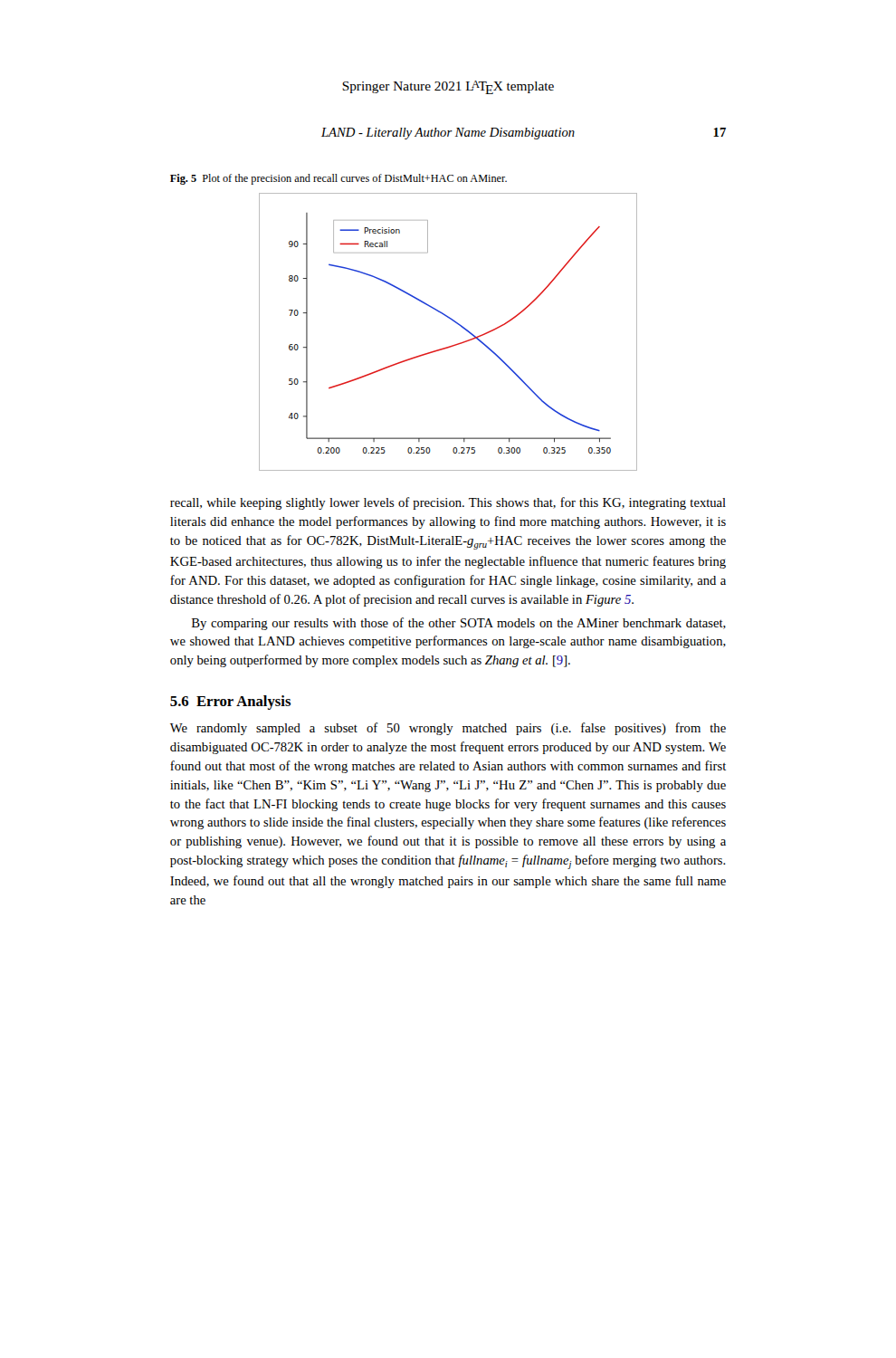Springer Nature 2021 LATEX template
LAND - Literally Author Name Disambiguation 17
Fig. 5 Plot of the precision and recall curves of DistMult+HAC on AMiner.
40 50 60 70 80 90 0.200 0.225 0.250 0.275 0.300 0.325 0.350 Precision Recall
recall, while keeping slightly lower levels of precision. This shows that, for this KG, integrating textual literals did enhance the model performances by allowing to find more matching authors. However, it is to be noticed that as for OC-782K, DistMult-LiteralE-ggru+HAC receives the lower scores among the KGE-based architectures, thus allowing us to infer the neglectable influence that numeric features bring for AND. For this dataset, we adopted as configuration for HAC single linkage, cosine similarity, and a distance threshold of 0.26. A plot of precision and recall curves is available in Figure 5.
By comparing our results with those of the other SOTA models on the AMiner benchmark dataset, we showed that LAND achieves competitive performances on large-scale author name disambiguation, only being outperformed by more complex models such as Zhang et al. [9].
5.6 Error Analysis
We randomly sampled a subset of 50 wrongly matched pairs (i.e. false positives) from the disambiguated OC-782K in order to analyze the most frequent errors produced by our AND system. We found out that most of the wrong matches are related to Asian authors with common surnames and first initials, like “Chen B”, “Kim S”, “Li Y”, “Wang J”, “Li J”, “Hu Z” and “Chen J”. This is probably due to the fact that LN-FI blocking tends to create huge blocks for very frequent surnames and this causes wrong authors to slide inside the final clusters, especially when they share some features (like references or publishing venue). However, we found out that it is possible to remove all these errors by using a post-blocking strategy which poses the condition that fullnamei = fullnamej before merging two authors. Indeed, we found out that all the wrongly matched pairs in our sample which share the same full name are the